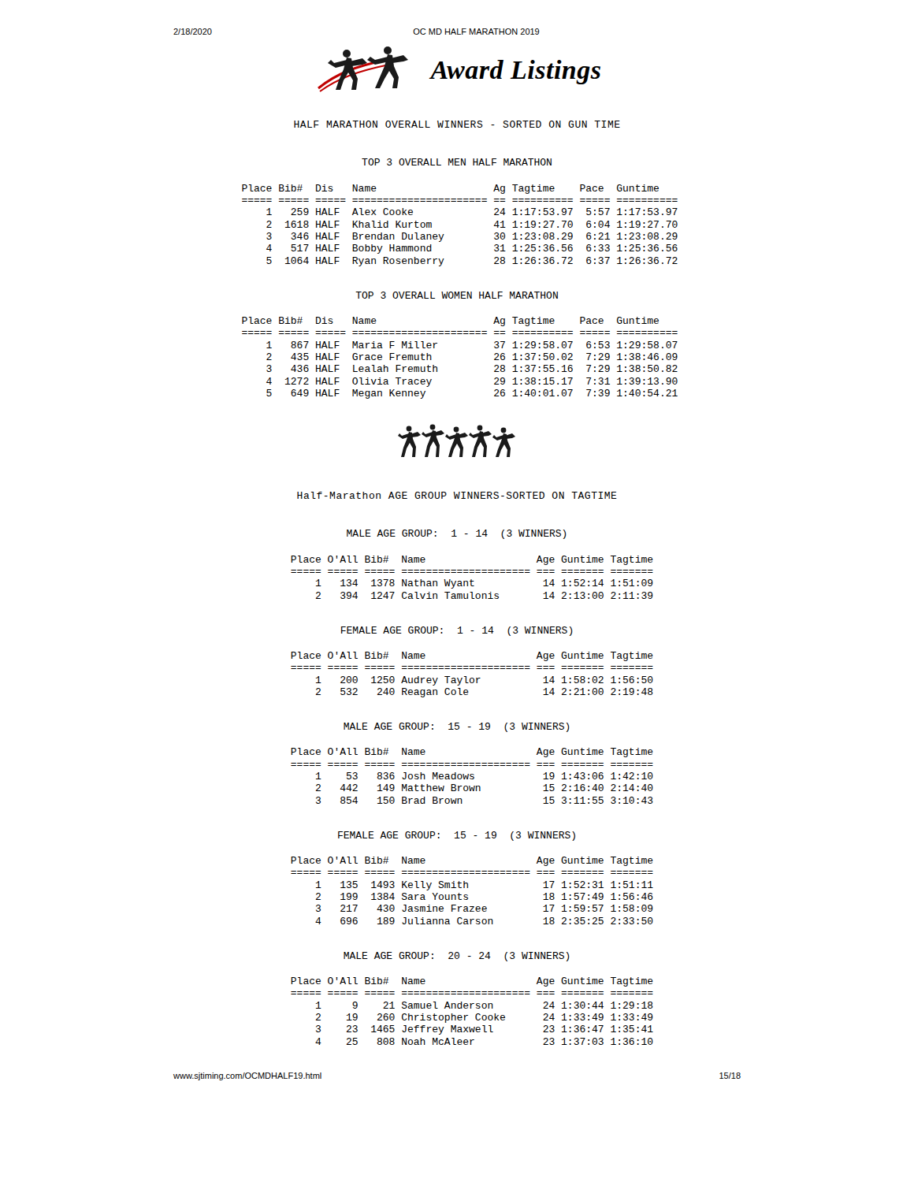2/18/2020 OC MD HALF MARATHON 2019
Award Listings
HALF MARATHON OVERALL WINNERS - SORTED ON GUN TIME
TOP 3 OVERALL MEN HALF MARATHON
Place Bib#  Dis   Name                   Ag Tagtime    Pace  Guntime
===== ===== ===== ====================== == ========== ===== ==========
    1   259 HALF  Alex Cooke             24 1:17:53.97  5:57 1:17:53.97
    2  1618 HALF  Khalid Kurtom          41 1:19:27.70  6:04 1:19:27.70
    3   346 HALF  Brendan Dulaney        30 1:23:08.29  6:21 1:23:08.29
    4   517 HALF  Bobby Hammond          31 1:25:36.56  6:33 1:25:36.56
    5  1064 HALF  Ryan Rosenberry        28 1:26:36.72  6:37 1:26:36.72
TOP 3 OVERALL WOMEN HALF MARATHON
Place Bib#  Dis   Name                   Ag Tagtime    Pace  Guntime
===== ===== ===== ====================== == ========== ===== ==========
    1   867 HALF  Maria F Miller         37 1:29:58.07  6:53 1:29:58.07
    2   435 HALF  Grace Fremuth          26 1:37:50.02  7:29 1:38:46.09
    3   436 HALF  Lealah Fremuth         28 1:37:55.16  7:29 1:38:50.82
    4  1272 HALF  Olivia Tracey          29 1:38:15.17  7:31 1:39:13.90
    5   649 HALF  Megan Kenney           26 1:40:01.07  7:39 1:40:54.21
Half-Marathon AGE GROUP WINNERS-SORTED ON TAGTIME
MALE AGE GROUP: 1 - 14 (3 WINNERS)
Place O'All Bib#  Name                  Age Guntime Tagtime
===== ===== ===== ===================== === ======= =======
    1   134  1378 Nathan Wyant           14 1:52:14 1:51:09
    2   394  1247 Calvin Tamulonis       14 2:13:00 2:11:39
FEMALE AGE GROUP: 1 - 14 (3 WINNERS)
Place O'All Bib#  Name                  Age Guntime Tagtime
===== ===== ===== ===================== === ======= =======
    1   200  1250 Audrey Taylor          14 1:58:02 1:56:50
    2   532   240 Reagan Cole            14 2:21:00 2:19:48
MALE AGE GROUP: 15 - 19 (3 WINNERS)
Place O'All Bib#  Name                  Age Guntime Tagtime
===== ===== ===== ===================== === ======= =======
    1    53   836 Josh Meadows           19 1:43:06 1:42:10
    2   442   149 Matthew Brown          15 2:16:40 2:14:40
    3   854   150 Brad Brown             15 3:11:55 3:10:43
FEMALE AGE GROUP: 15 - 19 (3 WINNERS)
Place O'All Bib#  Name                  Age Guntime Tagtime
===== ===== ===== ===================== === ======= =======
    1   135  1493 Kelly Smith            17 1:52:31 1:51:11
    2   199  1384 Sara Younts            18 1:57:49 1:56:46
    3   217   430 Jasmine Frazee         17 1:59:57 1:58:09
    4   696   189 Julianna Carson        18 2:35:25 2:33:50
MALE AGE GROUP: 20 - 24 (3 WINNERS)
Place O'All Bib#  Name                  Age Guntime Tagtime
===== ===== ===== ===================== === ======= =======
    1     9    21 Samuel Anderson        24 1:30:44 1:29:18
    2    19   260 Christopher Cooke      24 1:33:49 1:33:49
    3    23  1465 Jeffrey Maxwell        23 1:36:47 1:35:41
    4    25   808 Noah McAleer           23 1:37:03 1:36:10
www.sjtiming.com/OCMDHALF19.html 15/18